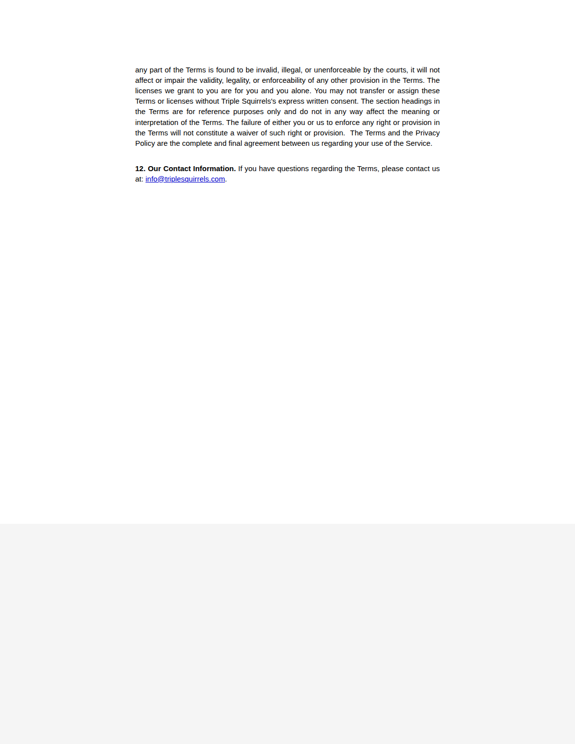any part of the Terms is found to be invalid, illegal, or unenforceable by the courts, it will not affect or impair the validity, legality, or enforceability of any other provision in the Terms. The licenses we grant to you are for you and you alone. You may not transfer or assign these Terms or licenses without Triple Squirrels's express written consent. The section headings in the Terms are for reference purposes only and do not in any way affect the meaning or interpretation of the Terms. The failure of either you or us to enforce any right or provision in the Terms will not constitute a waiver of such right or provision. The Terms and the Privacy Policy are the complete and final agreement between us regarding your use of the Service.
12. Our Contact Information. If you have questions regarding the Terms, please contact us at: info@triplesquirrels.com.